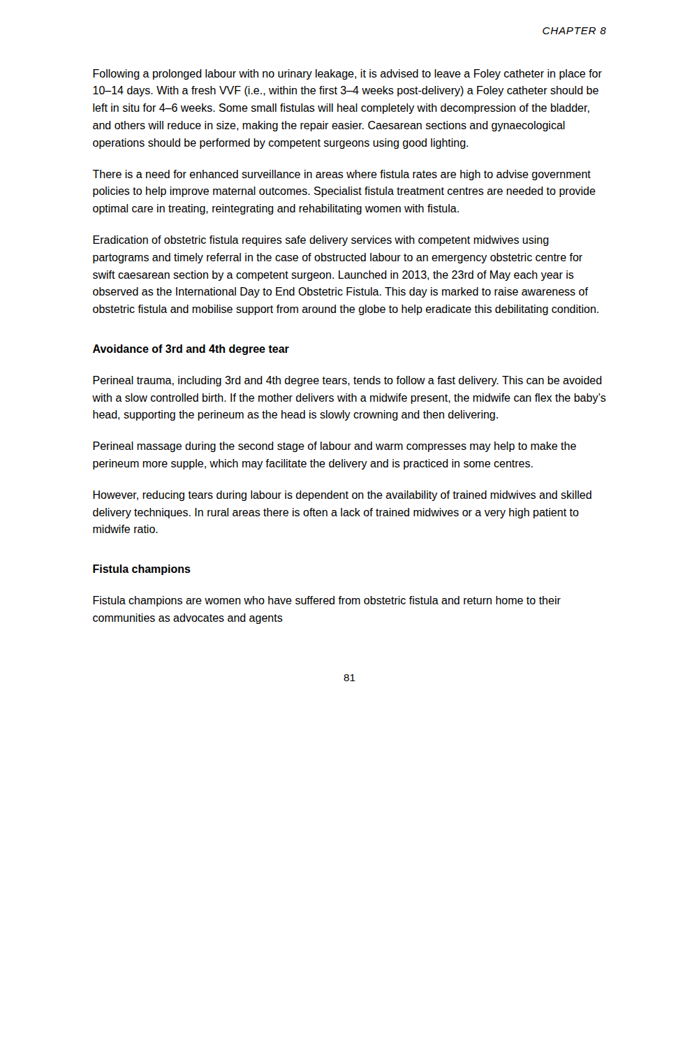CHAPTER 8
Following a prolonged labour with no urinary leakage, it is advised to leave a Foley catheter in place for 10–14 days. With a fresh VVF (i.e., within the first 3–4 weeks post-delivery) a Foley catheter should be left in situ for 4–6 weeks. Some small fistulas will heal completely with decompression of the bladder, and others will reduce in size, making the repair easier. Caesarean sections and gynaecological operations should be performed by competent surgeons using good lighting.
There is a need for enhanced surveillance in areas where fistula rates are high to advise government policies to help improve maternal outcomes. Specialist fistula treatment centres are needed to provide optimal care in treating, reintegrating and rehabilitating women with fistula.
Eradication of obstetric fistula requires safe delivery services with competent midwives using partograms and timely referral in the case of obstructed labour to an emergency obstetric centre for swift caesarean section by a competent surgeon. Launched in 2013, the 23rd of May each year is observed as the International Day to End Obstetric Fistula. This day is marked to raise awareness of obstetric fistula and mobilise support from around the globe to help eradicate this debilitating condition.
Avoidance of 3rd and 4th degree tear
Perineal trauma, including 3rd and 4th degree tears, tends to follow a fast delivery. This can be avoided with a slow controlled birth. If the mother delivers with a midwife present, the midwife can flex the baby’s head, supporting the perineum as the head is slowly crowning and then delivering.
Perineal massage during the second stage of labour and warm compresses may help to make the perineum more supple, which may facilitate the delivery and is practiced in some centres.
However, reducing tears during labour is dependent on the availability of trained midwives and skilled delivery techniques. In rural areas there is often a lack of trained midwives or a very high patient to midwife ratio.
Fistula champions
Fistula champions are women who have suffered from obstetric fistula and return home to their communities as advocates and agents
81